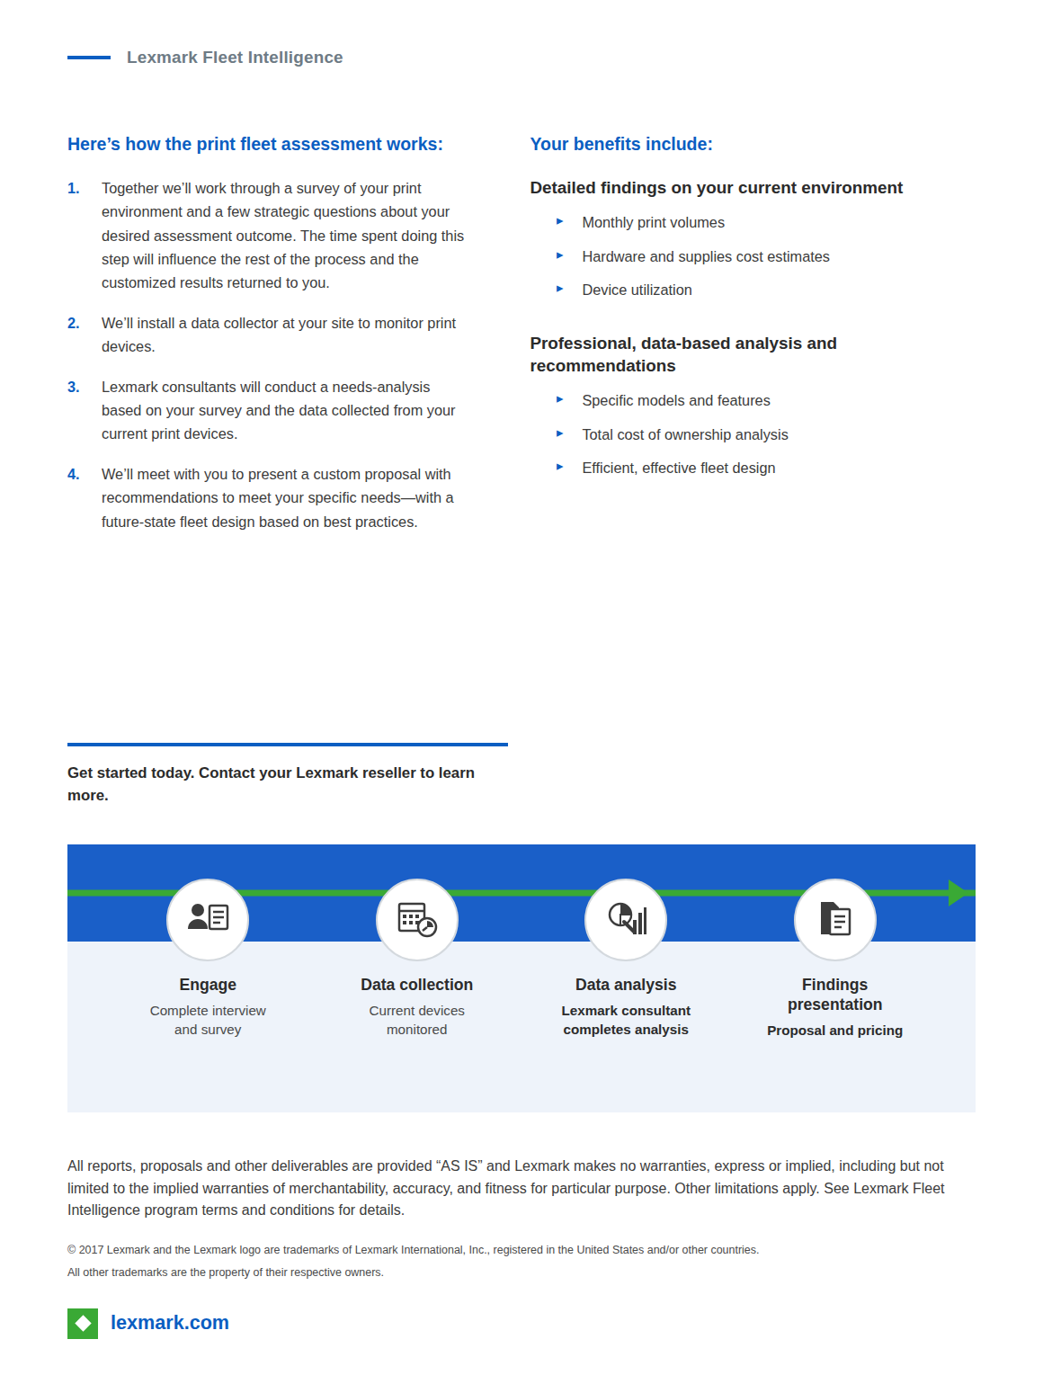Lexmark Fleet Intelligence
Here’s how the print fleet assessment works:
Together we’ll work through a survey of your print environment and a few strategic questions about your desired assessment outcome. The time spent doing this step will influence the rest of the process and the customized results returned to you.
We’ll install a data collector at your site to monitor print devices.
Lexmark consultants will conduct a needs-analysis based on your survey and the data collected from your current print devices.
We’ll meet with you to present a custom proposal with recommendations to meet your specific needs—with a future-state fleet design based on best practices.
Your benefits include:
Detailed findings on your current environment
Monthly print volumes
Hardware and supplies cost estimates
Device utilization
Professional, data-based analysis and recommendations
Specific models and features
Total cost of ownership analysis
Efficient, effective fleet design
Get started today. Contact your Lexmark reseller to learn more.
Engage
Complete interview
and survey
Data collection
Current devices
monitored
Data analysis
Lexmark consultant
completes analysis
Findings
presentation
Proposal and pricing
All reports, proposals and other deliverables are provided “AS IS” and Lexmark makes no warranties, express or implied, including but not limited to the implied warranties of merchantability, accuracy, and fitness for particular purpose. Other limitations apply. See Lexmark Fleet Intelligence program terms and conditions for details.
© 2017 Lexmark and the Lexmark logo are trademarks of Lexmark International, Inc., registered in the United States and/or other countries.
All other trademarks are the property of their respective owners.
lexmark.com